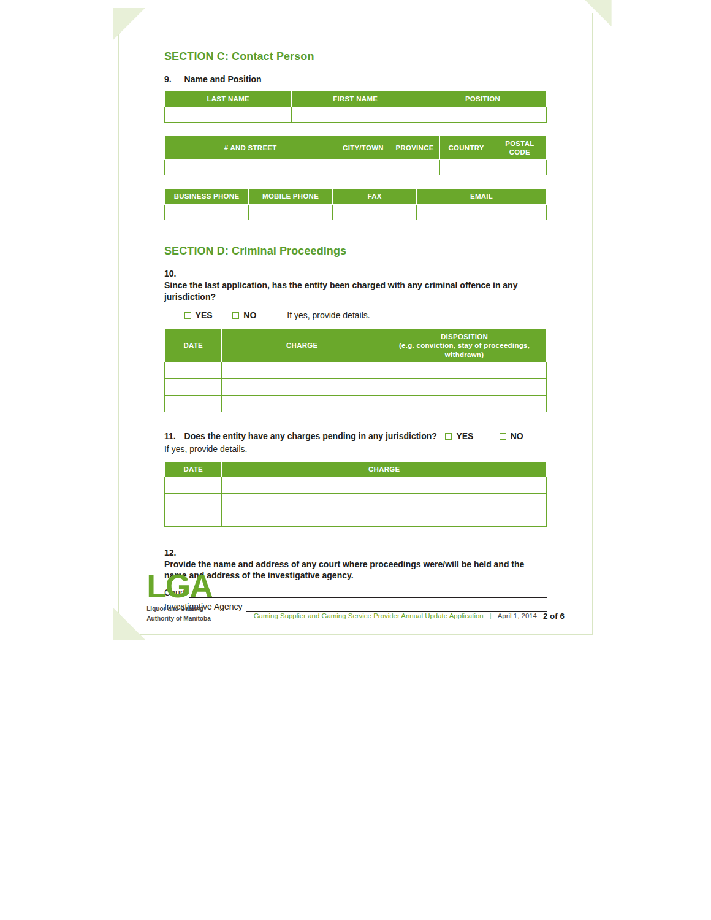SECTION C: Contact Person
9. Name and Position
| LAST NAME | FIRST NAME | POSITION |
| --- | --- | --- |
| # AND STREET | CITY/TOWN | PROVINCE | COUNTRY | POSTAL CODE |
| --- | --- | --- | --- | --- |
| BUSINESS PHONE | MOBILE PHONE | FAX | EMAIL |
| --- | --- | --- | --- |
SECTION D: Criminal Proceedings
10. Since the last application, has the entity been charged with any criminal offence in any jurisdiction?
YES NO If yes, provide details.
| DATE | CHARGE | DISPOSITION (e.g. conviction, stay of proceedings, withdrawn) |
| --- | --- | --- |
11. Does the entity have any charges pending in any jurisdiction? YES NO If yes, provide details.
| DATE | CHARGE |
| --- | --- |
12. Provide the name and address of any court where proceedings were/will be held and the name and address of the investigative agency.
Court
Investigative Agency
LGA Liquor and Gaming
Authority of Manitoba
Gaming Supplier and Gaming Service Provider Annual Update Application | April 1, 2014 2 of 6